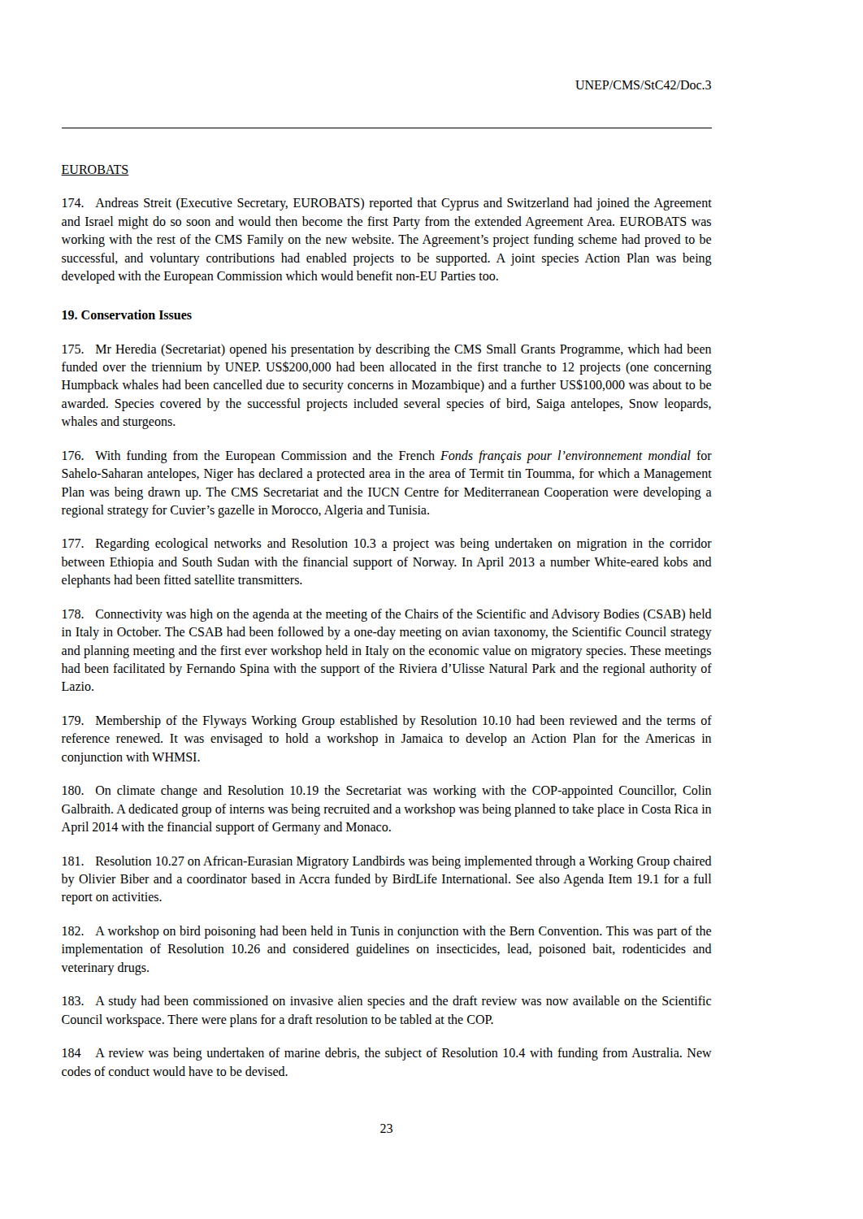UNEP/CMS/StC42/Doc.3
EUROBATS
174. Andreas Streit (Executive Secretary, EUROBATS) reported that Cyprus and Switzerland had joined the Agreement and Israel might do so soon and would then become the first Party from the extended Agreement Area. EUROBATS was working with the rest of the CMS Family on the new website. The Agreement’s project funding scheme had proved to be successful, and voluntary contributions had enabled projects to be supported. A joint species Action Plan was being developed with the European Commission which would benefit non-EU Parties too.
19. Conservation Issues
175. Mr Heredia (Secretariat) opened his presentation by describing the CMS Small Grants Programme, which had been funded over the triennium by UNEP. US$200,000 had been allocated in the first tranche to 12 projects (one concerning Humpback whales had been cancelled due to security concerns in Mozambique) and a further US$100,000 was about to be awarded. Species covered by the successful projects included several species of bird, Saiga antelopes, Snow leopards, whales and sturgeons.
176. With funding from the European Commission and the French Fonds français pour l’environnement mondial for Sahelo-Saharan antelopes, Niger has declared a protected area in the area of Termit tin Toumma, for which a Management Plan was being drawn up. The CMS Secretariat and the IUCN Centre for Mediterranean Cooperation were developing a regional strategy for Cuvier’s gazelle in Morocco, Algeria and Tunisia.
177. Regarding ecological networks and Resolution 10.3 a project was being undertaken on migration in the corridor between Ethiopia and South Sudan with the financial support of Norway. In April 2013 a number White-eared kobs and elephants had been fitted satellite transmitters.
178. Connectivity was high on the agenda at the meeting of the Chairs of the Scientific and Advisory Bodies (CSAB) held in Italy in October. The CSAB had been followed by a one-day meeting on avian taxonomy, the Scientific Council strategy and planning meeting and the first ever workshop held in Italy on the economic value on migratory species. These meetings had been facilitated by Fernando Spina with the support of the Riviera d’Ulisse Natural Park and the regional authority of Lazio.
179. Membership of the Flyways Working Group established by Resolution 10.10 had been reviewed and the terms of reference renewed. It was envisaged to hold a workshop in Jamaica to develop an Action Plan for the Americas in conjunction with WHMSI.
180. On climate change and Resolution 10.19 the Secretariat was working with the COP-appointed Councillor, Colin Galbraith. A dedicated group of interns was being recruited and a workshop was being planned to take place in Costa Rica in April 2014 with the financial support of Germany and Monaco.
181. Resolution 10.27 on African-Eurasian Migratory Landbirds was being implemented through a Working Group chaired by Olivier Biber and a coordinator based in Accra funded by BirdLife International. See also Agenda Item 19.1 for a full report on activities.
182. A workshop on bird poisoning had been held in Tunis in conjunction with the Bern Convention. This was part of the implementation of Resolution 10.26 and considered guidelines on insecticides, lead, poisoned bait, rodenticides and veterinary drugs.
183. A study had been commissioned on invasive alien species and the draft review was now available on the Scientific Council workspace. There were plans for a draft resolution to be tabled at the COP.
184 A review was being undertaken of marine debris, the subject of Resolution 10.4 with funding from Australia. New codes of conduct would have to be devised.
23